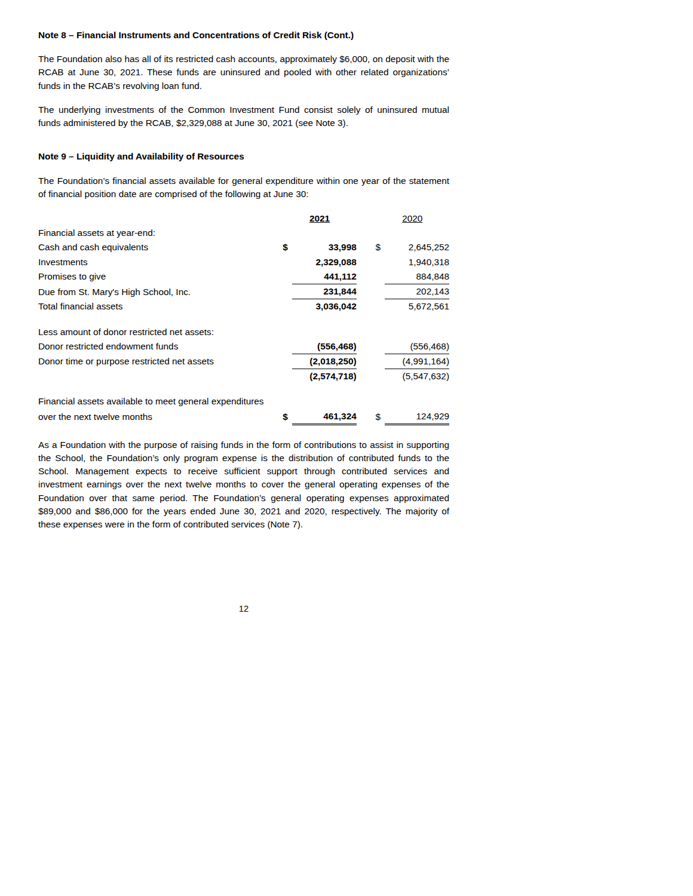Note 8 – Financial Instruments and Concentrations of Credit Risk (Cont.)
The Foundation also has all of its restricted cash accounts, approximately $6,000, on deposit with the RCAB at June 30, 2021. These funds are uninsured and pooled with other related organizations’ funds in the RCAB’s revolving loan fund.
The underlying investments of the Common Investment Fund consist solely of uninsured mutual funds administered by the RCAB, $2,329,088 at June 30, 2021 (see Note 3).
Note 9 – Liquidity and Availability of Resources
The Foundation’s financial assets available for general expenditure within one year of the statement of financial position date are comprised of the following at June 30:
| | | 2021 | | 2020 |
| Financial assets at year-end: | | | | | | |
| Cash and cash equivalents | | $ | 33,998 | | $ | 2,645,252 |
| Investments | | | 2,329,088 | | | 1,940,318 |
| Promises to give | | | 441,112 | | | 884,848 |
| Due from St. Mary's High School, Inc. | | | 231,844 | | | 202,143 |
| Total financial assets | | | 3,036,042 | | | 5,672,561 |
| Less amount of donor restricted net assets: | | | | | | |
| Donor restricted endowment funds | | | (556,468) | | | (556,468) |
| Donor time or purpose restricted net assets | | | (2,018,250) | | | (4,991,164) |
| | | | (2,574,718) | | | (5,547,632) |
| Financial assets available to meet general expenditures | | | | | | |
| over the next twelve months | | $ | 461,324 | | $ | 124,929 |
As a Foundation with the purpose of raising funds in the form of contributions to assist in supporting the School, the Foundation’s only program expense is the distribution of contributed funds to the School. Management expects to receive sufficient support through contributed services and investment earnings over the next twelve months to cover the general operating expenses of the Foundation over that same period. The Foundation’s general operating expenses approximated $89,000 and $86,000 for the years ended June 30, 2021 and 2020, respectively. The majority of these expenses were in the form of contributed services (Note 7).
12